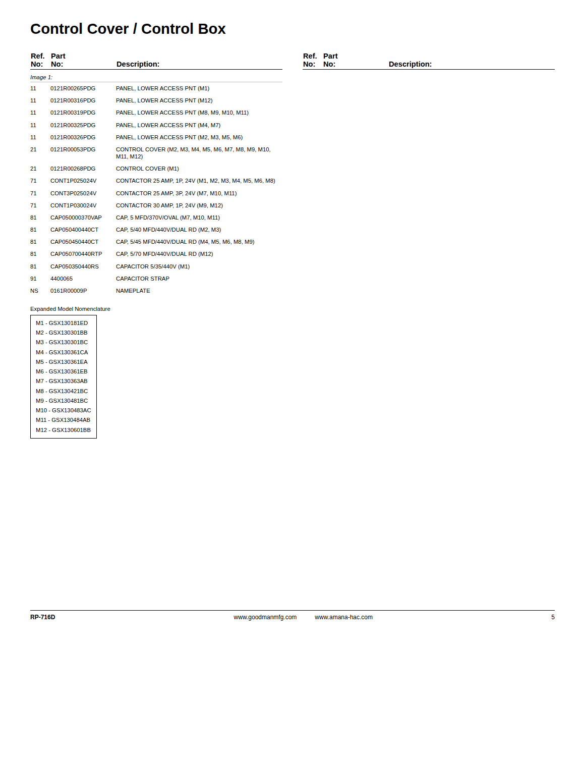Control Cover / Control Box
| Ref. No: | Part No: | Description: |
| --- | --- | --- |
| Image 1: |
| 11 | 0121R00265PDG | PANEL, LOWER ACCESS PNT (M1) |
| 11 | 0121R00316PDG | PANEL, LOWER ACCESS PNT (M12) |
| 11 | 0121R00319PDG | PANEL, LOWER ACCESS PNT (M8, M9, M10, M11) |
| 11 | 0121R00325PDG | PANEL, LOWER ACCESS PNT (M4, M7) |
| 11 | 0121R00326PDG | PANEL, LOWER ACCESS PNT (M2, M3, M5, M6) |
| 21 | 0121R00053PDG | CONTROL COVER (M2, M3, M4, M5, M6, M7, M8, M9, M10, M11, M12) |
| 21 | 0121R00268PDG | CONTROL COVER (M1) |
| 71 | CONT1P025024V | CONTACTOR 25 AMP, 1P, 24V (M1, M2, M3, M4, M5, M6, M8) |
| 71 | CONT3P025024V | CONTACTOR 25 AMP, 3P, 24V (M7, M10, M11) |
| 71 | CONT1P030024V | CONTACTOR 30 AMP, 1P, 24V (M9, M12) |
| 81 | CAP050000370VAP | CAP, 5 MFD/370V/OVAL (M7, M10, M11) |
| 81 | CAP050400440CT | CAP, 5/40 MFD/440V/DUAL RD (M2, M3) |
| 81 | CAP050450440CT | CAP, 5/45 MFD/440V/DUAL RD (M4, M5, M6, M8, M9) |
| 81 | CAP050700440RTP | CAP, 5/70 MFD/440V/DUAL RD (M12) |
| 81 | CAP050350440RS | CAPACITOR 5/35/440V (M1) |
| 91 | 4400065 | CAPACITOR STRAP |
| NS | 0161R00009P | NAMEPLATE |
Expanded Model Nomenclature
M1 - GSX130181ED
M2 - GSX130301BB
M3 - GSX130301BC
M4 - GSX130361CA
M5 - GSX130361EA
M6 - GSX130361EB
M7 - GSX130363AB
M8 - GSX130421BC
M9 - GSX130481BC
M10 - GSX130483AC
M11 - GSX130484AB
M12 - GSX130601BB
| Ref. No: | Part No: | Description: |
| --- | --- | --- |
RP-716D
www.goodmanmfg.com www.amana-hac.com
5